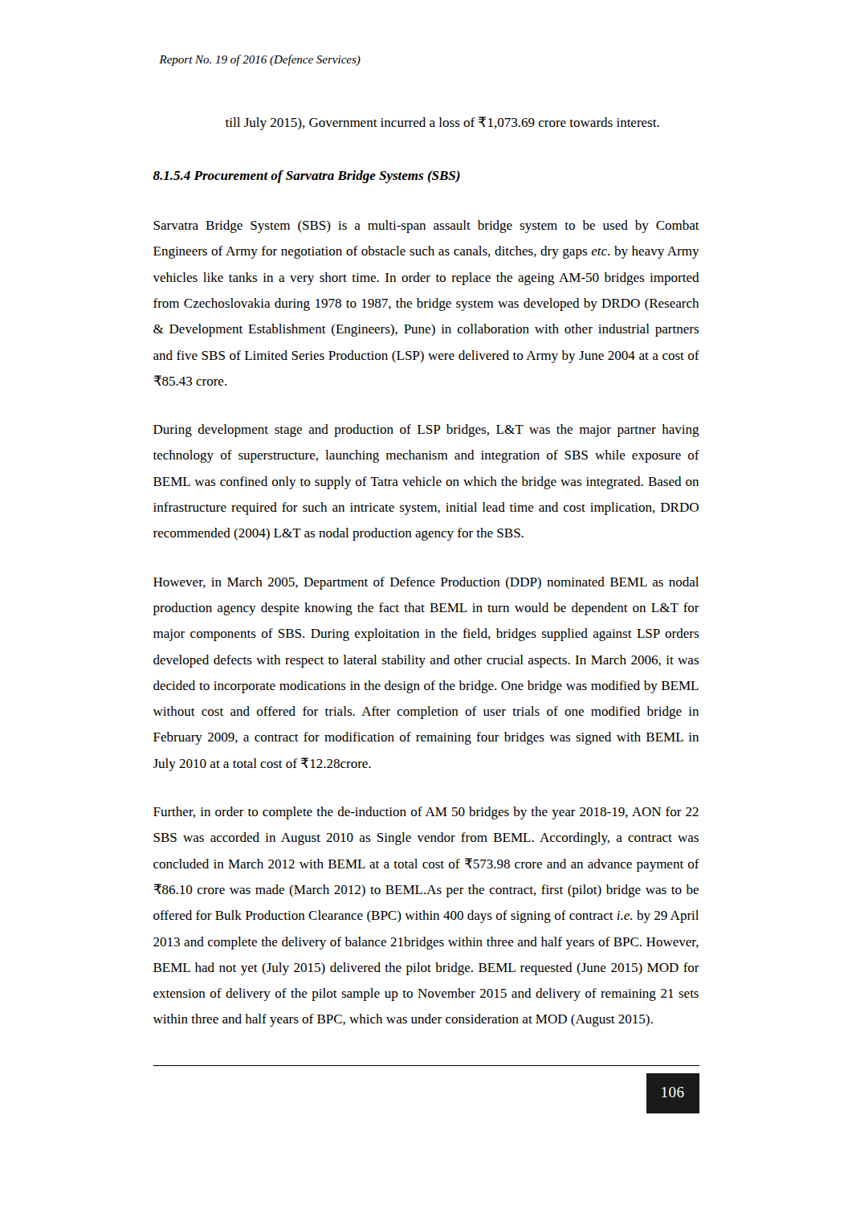Report No. 19 of 2016 (Defence Services)
till July 2015), Government incurred a loss of ₹1,073.69 crore towards interest.
8.1.5.4 Procurement of Sarvatra Bridge Systems (SBS)
Sarvatra Bridge System (SBS) is a multi-span assault bridge system to be used by Combat Engineers of Army for negotiation of obstacle such as canals, ditches, dry gaps etc. by heavy Army vehicles like tanks in a very short time. In order to replace the ageing AM-50 bridges imported from Czechoslovakia during 1978 to 1987, the bridge system was developed by DRDO (Research & Development Establishment (Engineers), Pune) in collaboration with other industrial partners and five SBS of Limited Series Production (LSP) were delivered to Army by June 2004 at a cost of ₹85.43 crore.
During development stage and production of LSP bridges, L&T was the major partner having technology of superstructure, launching mechanism and integration of SBS while exposure of BEML was confined only to supply of Tatra vehicle on which the bridge was integrated. Based on infrastructure required for such an intricate system, initial lead time and cost implication, DRDO recommended (2004) L&T as nodal production agency for the SBS.
However, in March 2005, Department of Defence Production (DDP) nominated BEML as nodal production agency despite knowing the fact that BEML in turn would be dependent on L&T for major components of SBS. During exploitation in the field, bridges supplied against LSP orders developed defects with respect to lateral stability and other crucial aspects. In March 2006, it was decided to incorporate modications in the design of the bridge. One bridge was modified by BEML without cost and offered for trials. After completion of user trials of one modified bridge in February 2009, a contract for modification of remaining four bridges was signed with BEML in July 2010 at a total cost of ₹12.28crore.
Further, in order to complete the de-induction of AM 50 bridges by the year 2018-19, AON for 22 SBS was accorded in August 2010 as Single vendor from BEML. Accordingly, a contract was concluded in March 2012 with BEML at a total cost of ₹573.98 crore and an advance payment of ₹86.10 crore was made (March 2012) to BEML.As per the contract, first (pilot) bridge was to be offered for Bulk Production Clearance (BPC) within 400 days of signing of contract i.e. by 29 April 2013 and complete the delivery of balance 21bridges within three and half years of BPC. However, BEML had not yet (July 2015) delivered the pilot bridge. BEML requested (June 2015) MOD for extension of delivery of the pilot sample up to November 2015 and delivery of remaining 21 sets within three and half years of BPC, which was under consideration at MOD (August 2015).
106